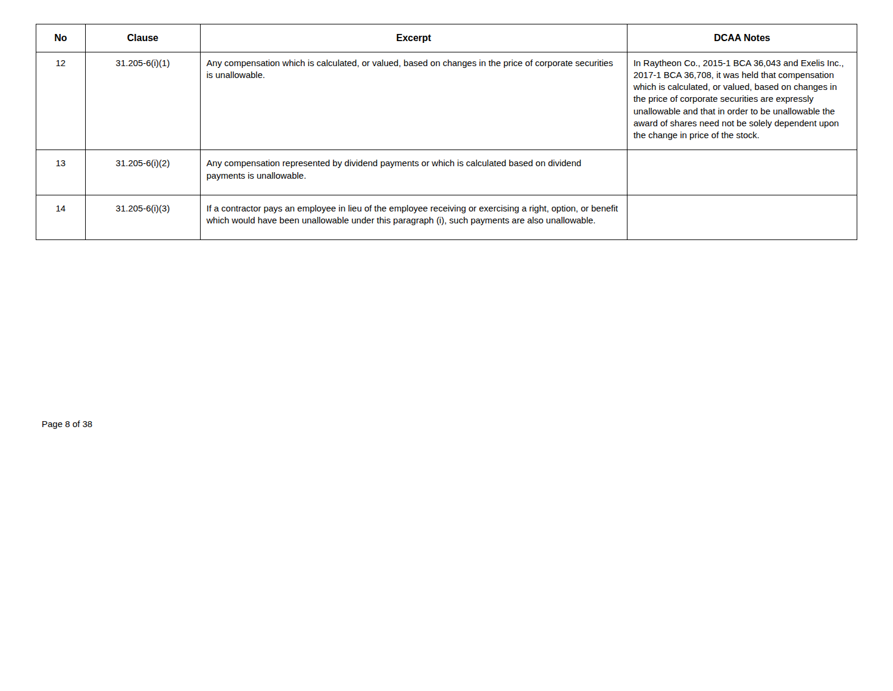| No | Clause | Excerpt | DCAA Notes |
| --- | --- | --- | --- |
| 12 | 31.205-6(i)(1) | Any compensation which is calculated, or valued, based on changes in the price of corporate securities is unallowable. | In Raytheon Co., 2015-1 BCA 36,043 and Exelis Inc., 2017-1 BCA 36,708, it was held that compensation which is calculated, or valued, based on changes in the price of corporate securities are expressly unallowable and that in order to be unallowable the award of shares need not be solely dependent upon the change in price of the stock. |
| 13 | 31.205-6(i)(2) | Any compensation represented by dividend payments or which is calculated based on dividend payments is unallowable. | |
| 14 | 31.205-6(i)(3) | If a contractor pays an employee in lieu of the employee receiving or exercising a right, option, or benefit which would have been unallowable under this paragraph (i), such payments are also unallowable. | |
Page 8 of 38